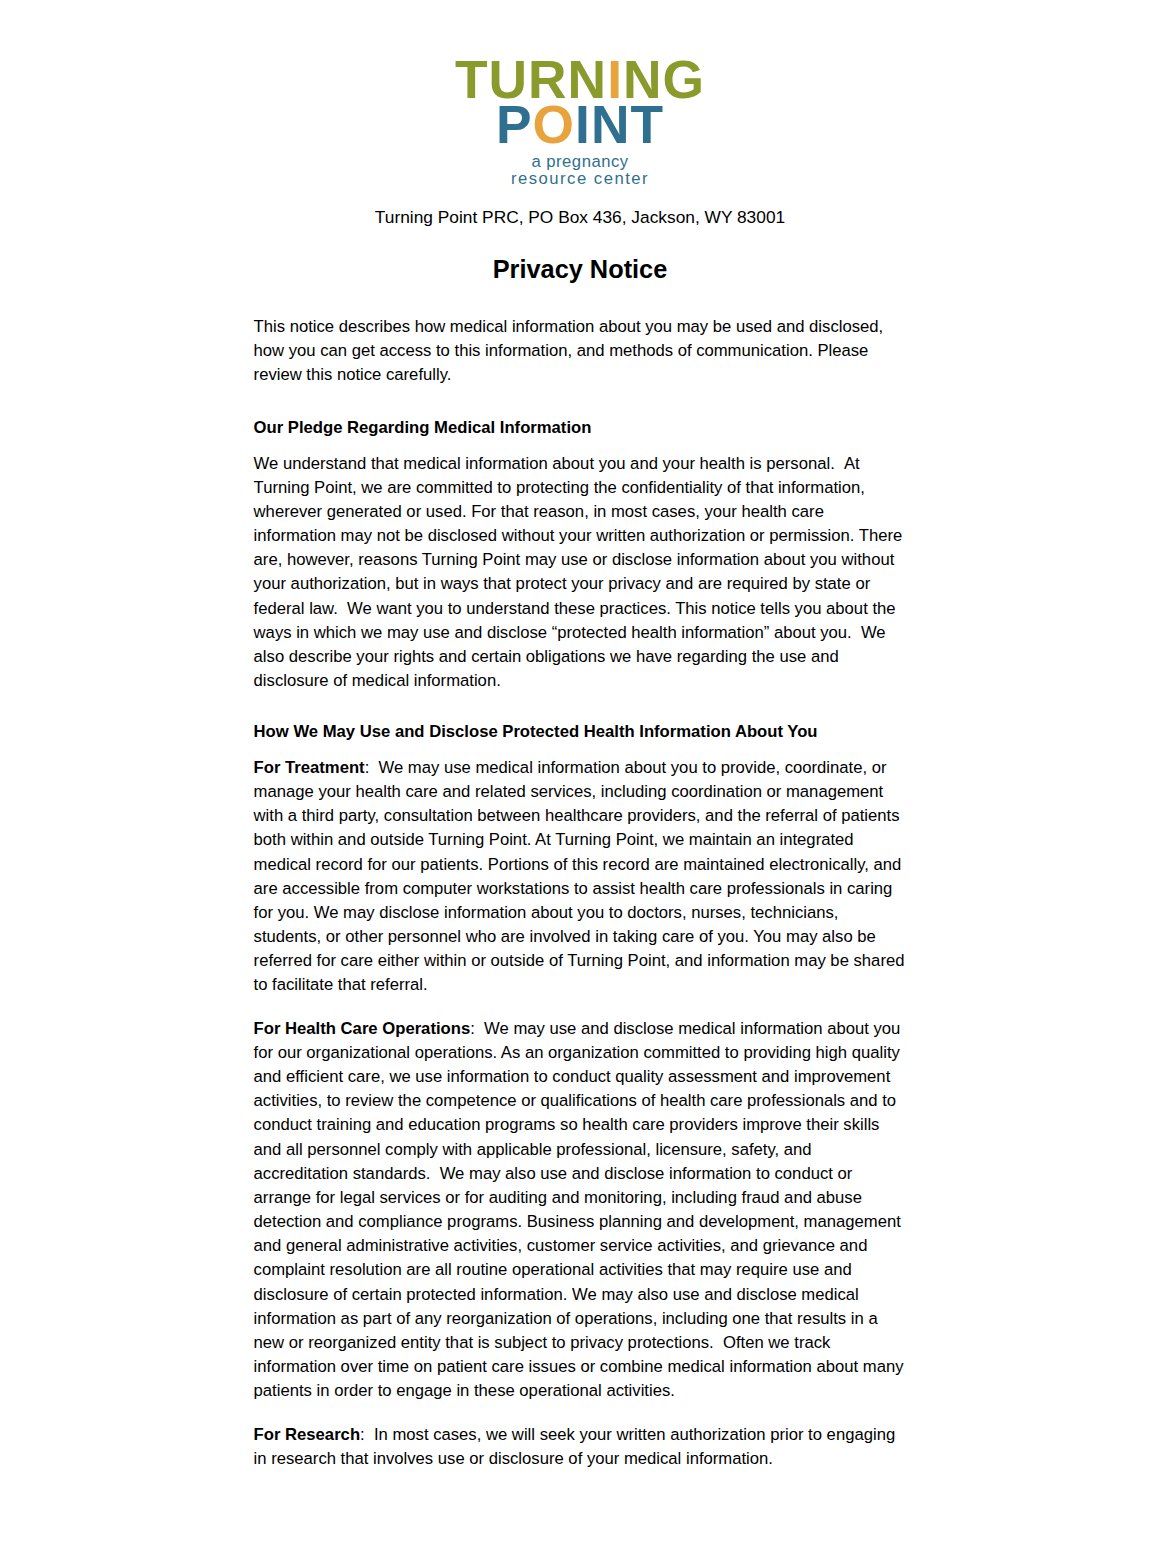TURNING POINT a pregnancy resource center
Turning Point PRC, PO Box 436, Jackson, WY 83001
Privacy Notice
This notice describes how medical information about you may be used and disclosed, how you can get access to this information, and methods of communication. Please review this notice carefully.
Our Pledge Regarding Medical Information
We understand that medical information about you and your health is personal. At Turning Point, we are committed to protecting the confidentiality of that information, wherever generated or used. For that reason, in most cases, your health care information may not be disclosed without your written authorization or permission. There are, however, reasons Turning Point may use or disclose information about you without your authorization, but in ways that protect your privacy and are required by state or federal law. We want you to understand these practices. This notice tells you about the ways in which we may use and disclose “protected health information” about you. We also describe your rights and certain obligations we have regarding the use and disclosure of medical information.
How We May Use and Disclose Protected Health Information About You
For Treatment: We may use medical information about you to provide, coordinate, or manage your health care and related services, including coordination or management with a third party, consultation between healthcare providers, and the referral of patients both within and outside Turning Point. At Turning Point, we maintain an integrated medical record for our patients. Portions of this record are maintained electronically, and are accessible from computer workstations to assist health care professionals in caring for you. We may disclose information about you to doctors, nurses, technicians, students, or other personnel who are involved in taking care of you. You may also be referred for care either within or outside of Turning Point, and information may be shared to facilitate that referral.
For Health Care Operations: We may use and disclose medical information about you for our organizational operations. As an organization committed to providing high quality and efficient care, we use information to conduct quality assessment and improvement activities, to review the competence or qualifications of health care professionals and to conduct training and education programs so health care providers improve their skills and all personnel comply with applicable professional, licensure, safety, and accreditation standards. We may also use and disclose information to conduct or arrange for legal services or for auditing and monitoring, including fraud and abuse detection and compliance programs. Business planning and development, management and general administrative activities, customer service activities, and grievance and complaint resolution are all routine operational activities that may require use and disclosure of certain protected information. We may also use and disclose medical information as part of any reorganization of operations, including one that results in a new or reorganized entity that is subject to privacy protections. Often we track information over time on patient care issues or combine medical information about many patients in order to engage in these operational activities.
For Research: In most cases, we will seek your written authorization prior to engaging in research that involves use or disclosure of your medical information.